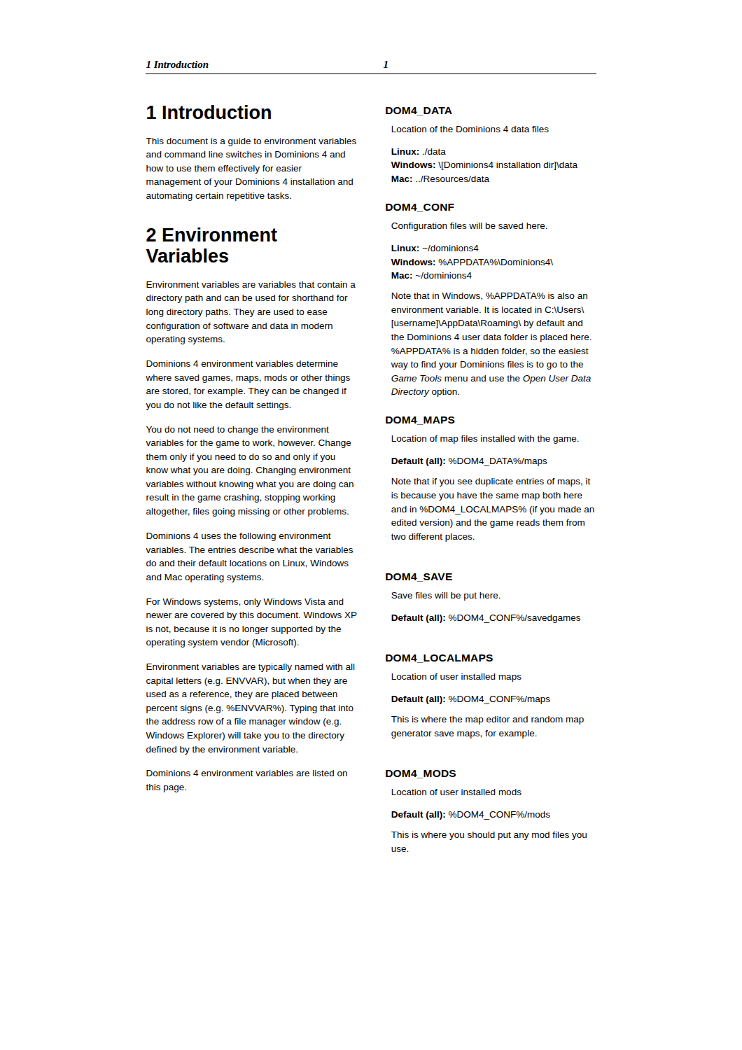1 Introduction 1
1 Introduction
This document is a guide to environment variables and command line switches in Dominions 4 and how to use them effectively for easier management of your Dominions 4 installation and automating certain repetitive tasks.
2 Environment Variables
Environment variables are variables that contain a directory path and can be used for shorthand for long directory paths. They are used to ease configuration of software and data in modern operating systems.
Dominions 4 environment variables determine where saved games, maps, mods or other things are stored, for example. They can be changed if you do not like the default settings.
You do not need to change the environment variables for the game to work, however. Change them only if you need to do so and only if you know what you are doing. Changing environment variables without knowing what you are doing can result in the game crashing, stopping working altogether, files going missing or other problems.
Dominions 4 uses the following environment variables. The entries describe what the variables do and their default locations on Linux, Windows and Mac operating systems.
For Windows systems, only Windows Vista and newer are covered by this document. Windows XP is not, because it is no longer supported by the operating system vendor (Microsoft).
Environment variables are typically named with all capital letters (e.g. ENVVAR), but when they are used as a reference, they are placed between percent signs (e.g. %ENVVAR%). Typing that into the address row of a file manager window (e.g. Windows Explorer) will take you to the directory defined by the environment variable.
Dominions 4 environment variables are listed on this page.
DOM4_DATA
Location of the Dominions 4 data files
Linux: ./data
Windows: \[Dominions4 installation dir]\data
Mac: ../Resources/data
DOM4_CONF
Configuration files will be saved here.
Linux: ~/dominions4
Windows: %APPDATA%\Dominions4\
Mac: ~/dominions4
Note that in Windows, %APPDATA% is also an environment variable. It is located in C:\Users\[username]\AppData\Roaming\ by default and the Dominions 4 user data folder is placed here. %APPDATA% is a hidden folder, so the easiest way to find your Dominions files is to go to the Game Tools menu and use the Open User Data Directory option.
DOM4_MAPS
Location of map files installed with the game.
Default (all): %DOM4_DATA%/maps
Note that if you see duplicate entries of maps, it is because you have the same map both here and in %DOM4_LOCALMAPS% (if you made an edited version) and the game reads them from two different places.
DOM4_SAVE
Save files will be put here.
Default (all): %DOM4_CONF%/savedgames
DOM4_LOCALMAPS
Location of user installed maps
Default (all): %DOM4_CONF%/maps
This is where the map editor and random map generator save maps, for example.
DOM4_MODS
Location of user installed mods
Default (all): %DOM4_CONF%/mods
This is where you should put any mod files you use.